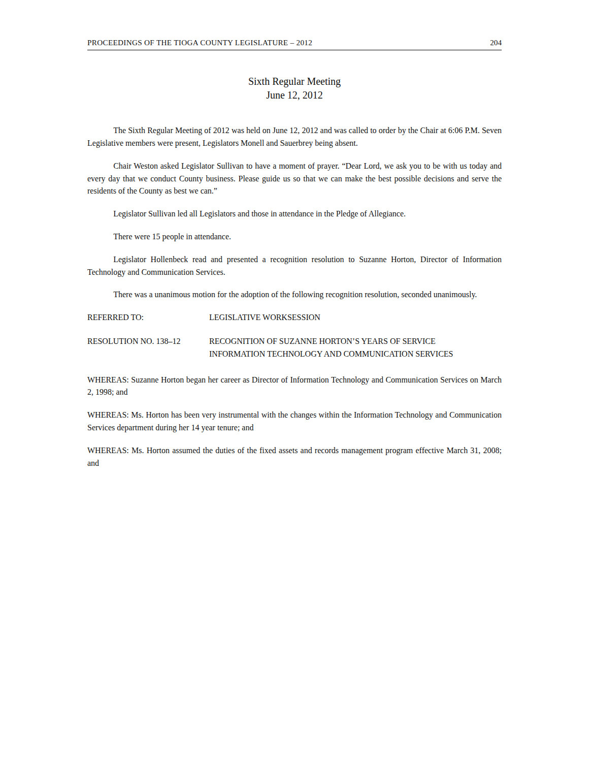PROCEEDINGS OF THE TIOGA COUNTY LEGISLATURE – 2012 204
Sixth Regular Meeting June 12, 2012
The Sixth Regular Meeting of 2012 was held on June 12, 2012 and was called to order by the Chair at 6:06 P.M. Seven Legislative members were present, Legislators Monell and Sauerbrey being absent.
Chair Weston asked Legislator Sullivan to have a moment of prayer. “Dear Lord, we ask you to be with us today and every day that we conduct County business. Please guide us so that we can make the best possible decisions and serve the residents of the County as best we can.”
Legislator Sullivan led all Legislators and those in attendance in the Pledge of Allegiance.
There were 15 people in attendance.
Legislator Hollenbeck read and presented a recognition resolution to Suzanne Horton, Director of Information Technology and Communication Services.
There was a unanimous motion for the adoption of the following recognition resolution, seconded unanimously.
REFERRED TO: LEGISLATIVE WORKSESSION
RESOLUTION NO. 138–12 Recognition of Suzanne Horton’s Years of Service
Information Technology and Communication Services
WHEREAS: Suzanne Horton began her career as Director of Information Technology and Communication Services on March 2, 1998; and
WHEREAS: Ms. Horton has been very instrumental with the changes within the Information Technology and Communication Services department during her 14 year tenure; and
WHEREAS: Ms. Horton assumed the duties of the fixed assets and records management program effective March 31, 2008; and